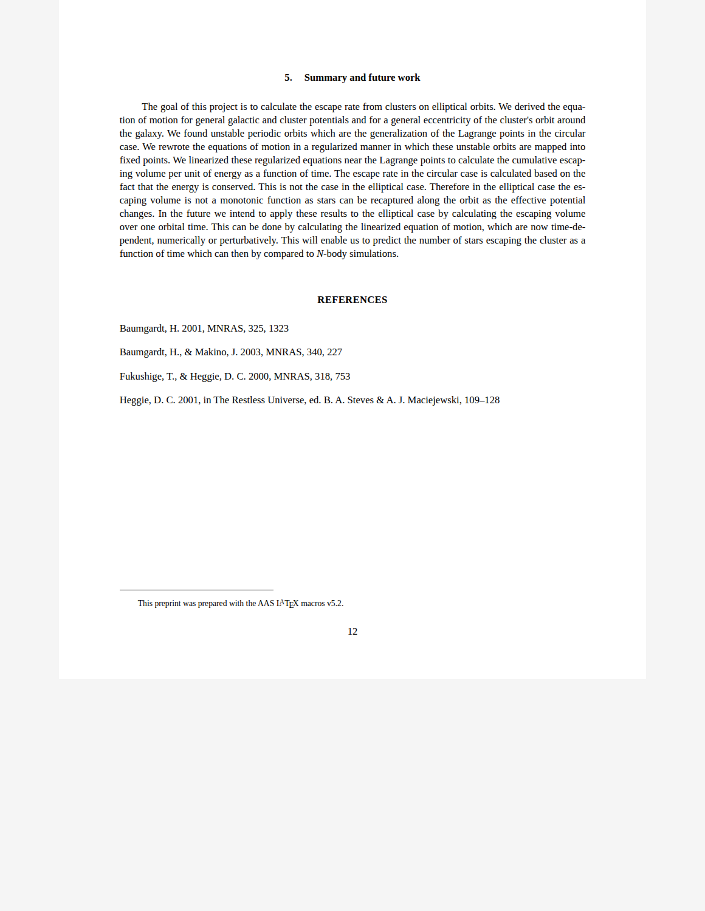5. Summary and future work
The goal of this project is to calculate the escape rate from clusters on elliptical orbits. We derived the equation of motion for general galactic and cluster potentials and for a general eccentricity of the cluster's orbit around the galaxy. We found unstable periodic orbits which are the generalization of the Lagrange points in the circular case. We rewrote the equations of motion in a regularized manner in which these unstable orbits are mapped into fixed points. We linearized these regularized equations near the Lagrange points to calculate the cumulative escaping volume per unit of energy as a function of time. The escape rate in the circular case is calculated based on the fact that the energy is conserved. This is not the case in the elliptical case. Therefore in the elliptical case the escaping volume is not a monotonic function as stars can be recaptured along the orbit as the effective potential changes. In the future we intend to apply these results to the elliptical case by calculating the escaping volume over one orbital time. This can be done by calculating the linearized equation of motion, which are now time-dependent, numerically or perturbatively. This will enable us to predict the number of stars escaping the cluster as a function of time which can then by compared to N-body simulations.
REFERENCES
Baumgardt, H. 2001, MNRAS, 325, 1323
Baumgardt, H., & Makino, J. 2003, MNRAS, 340, 227
Fukushige, T., & Heggie, D. C. 2000, MNRAS, 318, 753
Heggie, D. C. 2001, in The Restless Universe, ed. B. A. Steves & A. J. Maciejewski, 109–128
This preprint was prepared with the AAS LATEX macros v5.2.
12